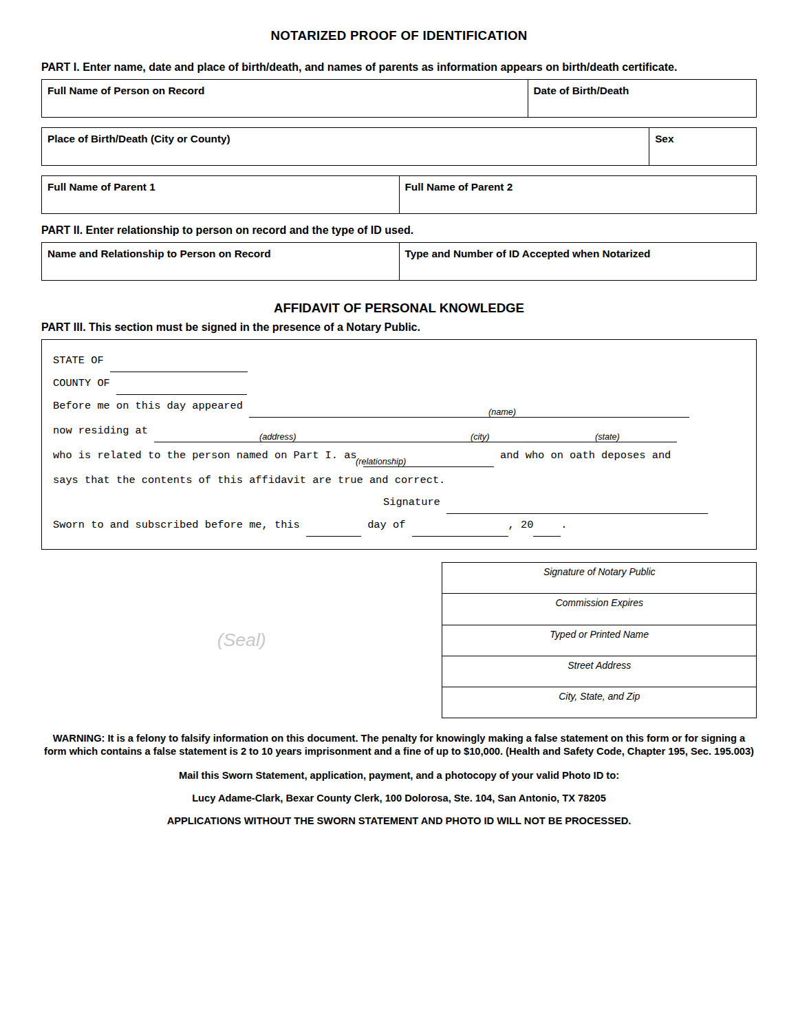NOTARIZED PROOF OF IDENTIFICATION
PART I. Enter name, date and place of birth/death, and names of parents as information appears on birth/death certificate.
| Full Name of Person on Record | Date of Birth/Death |
| Place of Birth/Death (City or County) | Sex |
| Full Name of Parent 1 | Full Name of Parent 2 |
PART II. Enter relationship to person on record and the type of ID used.
| Name and Relationship to Person on Record | Type and Number of ID Accepted when Notarized |
AFFIDAVIT OF PERSONAL KNOWLEDGE
PART III. This section must be signed in the presence of a Notary Public.
STATE OF
COUNTY OF
Before me on this day appeared (name) now residing at (address) (city) (state) who is related to the person named on Part I. as and who on oath deposes and (relationship) says that the contents of this affidavit are true and correct.
Signature
Sworn to and subscribed before me, this day of , 20 .
(Seal)
| Signature of Notary Public |
| Commission Expires |
| Typed or Printed Name |
| Street Address |
| City, State, and Zip |
WARNING: It is a felony to falsify information on this document. The penalty for knowingly making a false statement on this form or for signing a form which contains a false statement is 2 to 10 years imprisonment and a fine of up to $10,000. (Health and Safety Code, Chapter 195, Sec. 195.003)
Mail this Sworn Statement, application, payment, and a photocopy of your valid Photo ID to:
Lucy Adame-Clark, Bexar County Clerk, 100 Dolorosa, Ste. 104, San Antonio, TX 78205
APPLICATIONS WITHOUT THE SWORN STATEMENT AND PHOTO ID WILL NOT BE PROCESSED.